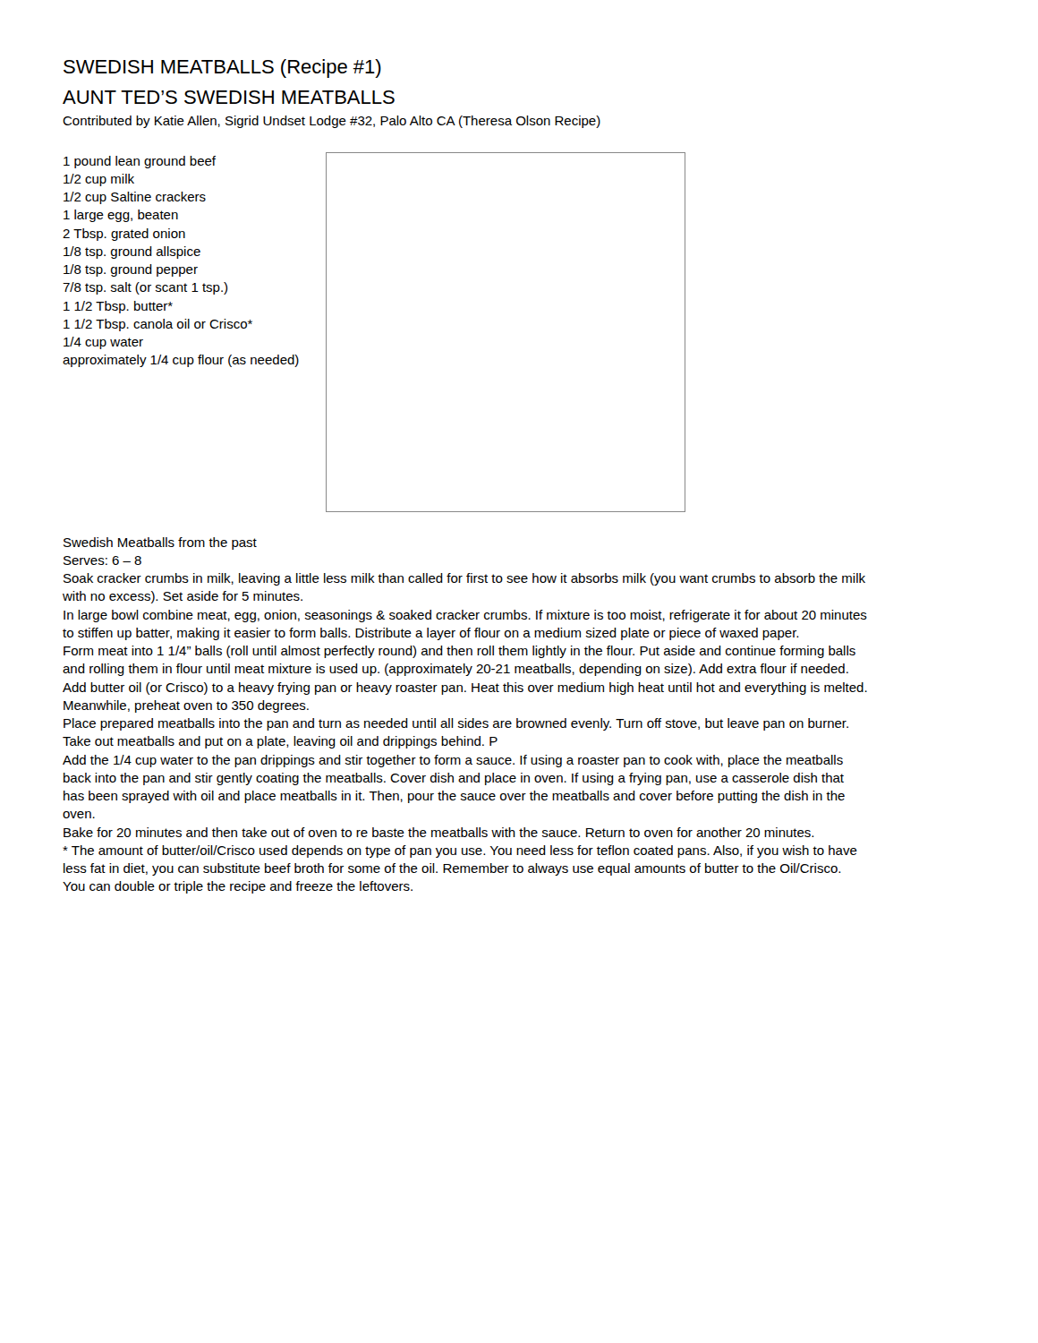SWEDISH MEATBALLS (Recipe #1)
AUNT TED’S SWEDISH MEATBALLS
Contributed by Katie Allen, Sigrid Undset Lodge #32, Palo Alto CA (Theresa Olson Recipe)
1 pound lean ground beef
1/2 cup milk
1/2 cup Saltine crackers
1 large egg, beaten
2 Tbsp. grated onion
1/8 tsp. ground allspice
1/8 tsp. ground pepper
7/8 tsp. salt (or scant 1 tsp.)
1 1/2 Tbsp. butter*
1 1/2 Tbsp. canola oil or Crisco*
1/4 cup water
approximately 1/4 cup flour (as needed)
Swedish Meatballs from the past
Serves: 6 – 8
Soak cracker crumbs in milk, leaving a little less milk than called for first to see how it absorbs milk (you want crumbs to absorb the milk with no excess). Set aside for 5 minutes.
In large bowl combine meat, egg, onion, seasonings & soaked cracker crumbs. If mixture is too moist, refrigerate it for about 20 minutes to stiffen up batter, making it easier to form balls. Distribute a layer of flour on a medium sized plate or piece of waxed paper.
Form meat into 1 1/4” balls (roll until almost perfectly round) and then roll them lightly in the flour. Put aside and continue forming balls and rolling them in flour until meat mixture is used up. (approximately 20-21 meatballs, depending on size). Add extra flour if needed.
Add butter oil (or Crisco) to a heavy frying pan or heavy roaster pan. Heat this over medium high heat until hot and everything is melted. Meanwhile, preheat oven to 350 degrees.
Place prepared meatballs into the pan and turn as needed until all sides are browned evenly. Turn off stove, but leave pan on burner. Take out meatballs and put on a plate, leaving oil and drippings behind. P
Add the 1/4 cup water to the pan drippings and stir together to form a sauce. If using a roaster pan to cook with, place the meatballs back into the pan and stir gently coating the meatballs. Cover dish and place in oven. If using a frying pan, use a casserole dish that has been sprayed with oil and place meatballs in it. Then, pour the sauce over the meatballs and cover before putting the dish in the oven.
Bake for 20 minutes and then take out of oven to re baste the meatballs with the sauce. Return to oven for another 20 minutes.
* The amount of butter/oil/Crisco used depends on type of pan you use. You need less for teflon coated pans. Also, if you wish to have less fat in diet, you can substitute beef broth for some of the oil. Remember to always use equal amounts of butter to the Oil/Crisco.
You can double or triple the recipe and freeze the leftovers.